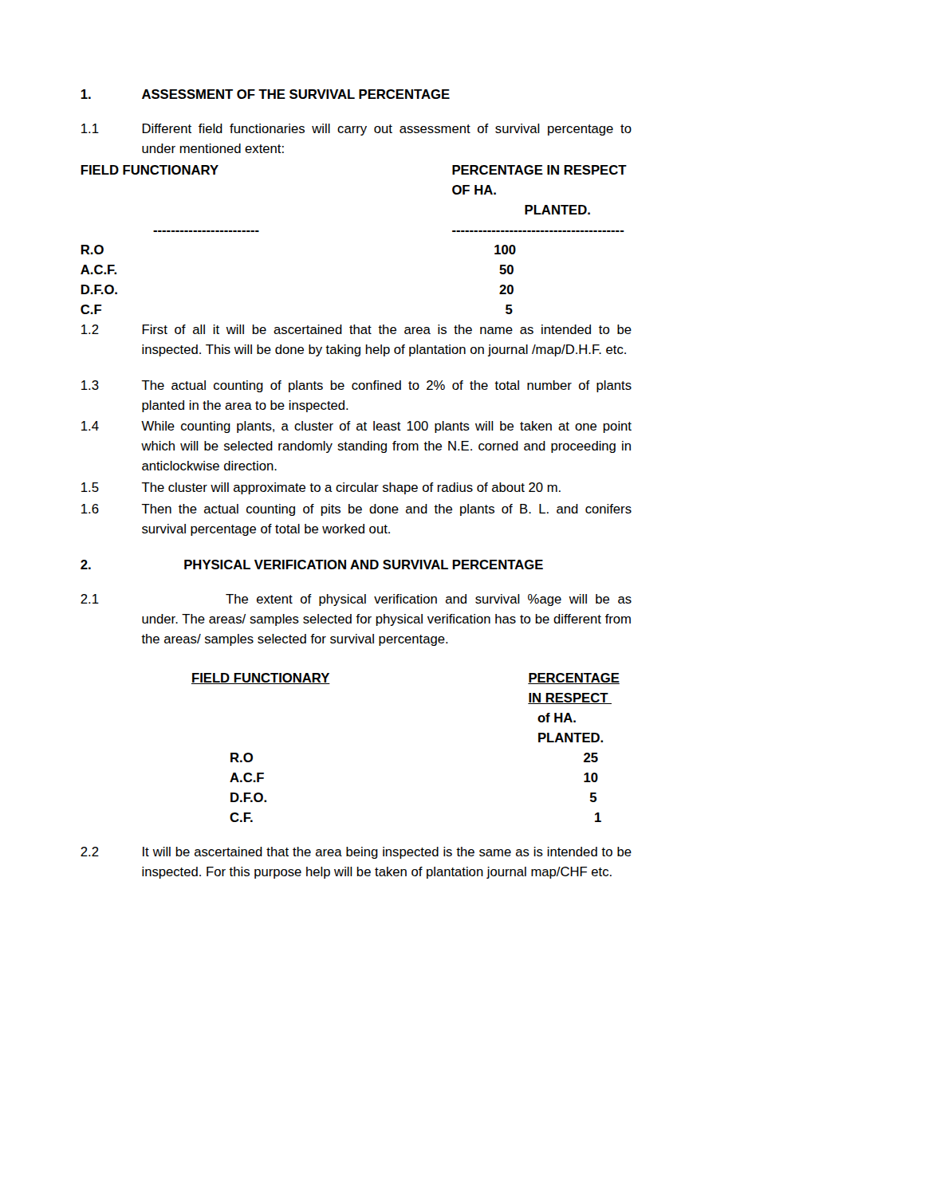1. ASSESSMENT OF THE SURVIVAL PERCENTAGE
1.1 Different field functionaries will carry out assessment of survival percentage to under mentioned extent:
| FIELD FUNCTIONARY | PERCENTAGE IN RESPECT OF HA. |
| | PLANTED. |
| ------------------------ | --------------------------------------- |
| R.O | 100 |
| A.C.F. | 50 |
| D.F.O. | 20 |
| C.F | 5 |
1.2 First of all it will be ascertained that the area is the name as intended to be inspected. This will be done by taking help of plantation on journal /map/D.H.F. etc.
1.3 The actual counting of plants be confined to 2% of the total number of plants planted in the area to be inspected.
1.4 While counting plants, a cluster of at least 100 plants will be taken at one point which will be selected randomly standing from the N.E. corned and proceeding in anticlockwise direction.
1.5 The cluster will approximate to a circular shape of radius of about 20 m.
1.6 Then the actual counting of pits be done and the plants of B. L. and conifers survival percentage of total be worked out.
2. PHYSICAL VERIFICATION AND SURVIVAL PERCENTAGE
2.1 The extent of physical verification and survival %age will be as under. The areas/ samples selected for physical verification has to be different from the areas/ samples selected for survival percentage.
| FIELD FUNCTIONARY | PERCENTAGE IN RESPECT |
| | of HA. PLANTED. |
| R.O | 25 |
| A.C.F | 10 |
| D.F.O. | 5 |
| C.F. | 1 |
2.2 It will be ascertained that the area being inspected is the same as is intended to be inspected. For this purpose help will be taken of plantation journal map/CHF etc.